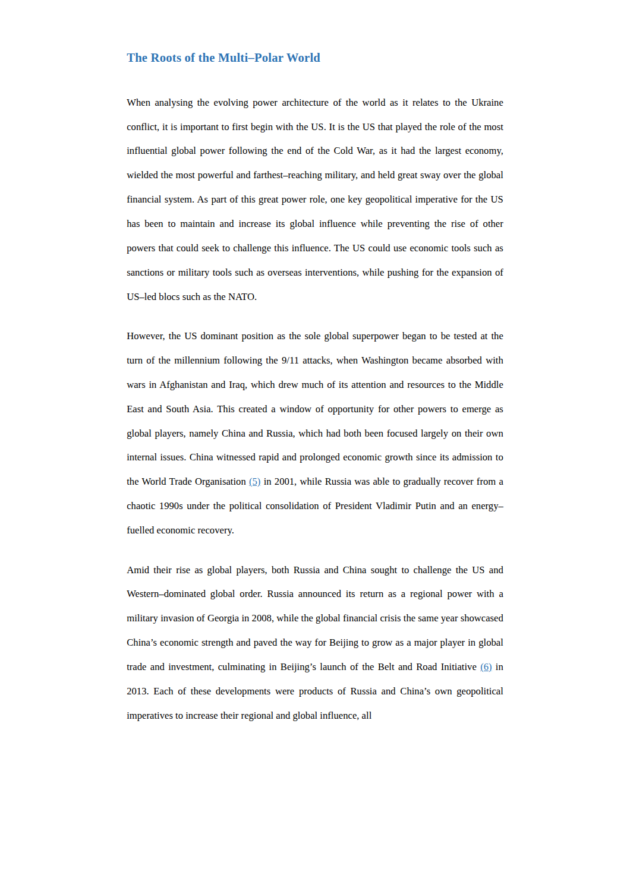The Roots of the Multi–Polar World
When analysing the evolving power architecture of the world as it relates to the Ukraine conflict, it is important to first begin with the US. It is the US that played the role of the most influential global power following the end of the Cold War, as it had the largest economy, wielded the most powerful and farthest–reaching military, and held great sway over the global financial system. As part of this great power role, one key geopolitical imperative for the US has been to maintain and increase its global influence while preventing the rise of other powers that could seek to challenge this influence. The US could use economic tools such as sanctions or military tools such as overseas interventions, while pushing for the expansion of US–led blocs such as the NATO.
However, the US dominant position as the sole global superpower began to be tested at the turn of the millennium following the 9/11 attacks, when Washington became absorbed with wars in Afghanistan and Iraq, which drew much of its attention and resources to the Middle East and South Asia. This created a window of opportunity for other powers to emerge as global players, namely China and Russia, which had both been focused largely on their own internal issues. China witnessed rapid and prolonged economic growth since its admission to the World Trade Organisation (5) in 2001, while Russia was able to gradually recover from a chaotic 1990s under the political consolidation of President Vladimir Putin and an energy–fuelled economic recovery.
Amid their rise as global players, both Russia and China sought to challenge the US and Western–dominated global order. Russia announced its return as a regional power with a military invasion of Georgia in 2008, while the global financial crisis the same year showcased China’s economic strength and paved the way for Beijing to grow as a major player in global trade and investment, culminating in Beijing’s launch of the Belt and Road Initiative (6) in 2013. Each of these developments were products of Russia and China’s own geopolitical imperatives to increase their regional and global influence, all